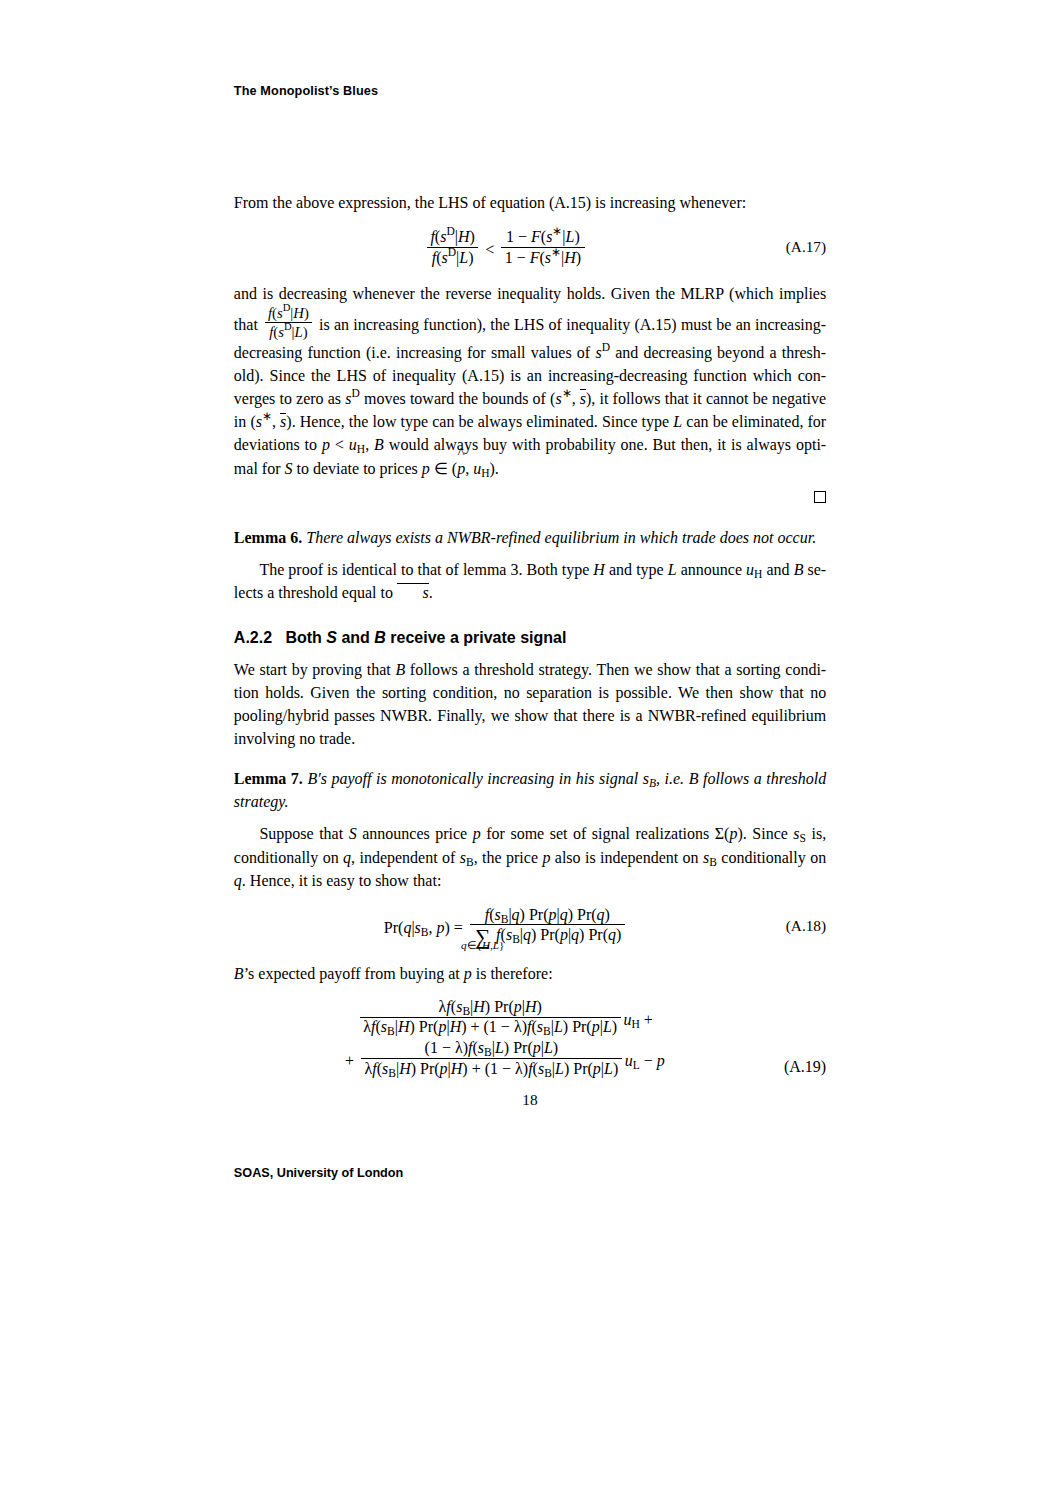The Monopolist’s Blues
From the above expression, the LHS of equation (A.15) is increasing whenever:
f(sD|H) f(sD|L) < 1 − F(s∗|L) 1 − F(s∗|H)
(A.17)
and is decreasing whenever the reverse inequality holds. Given the MLRP (which implies that f(sD|H) f(sD|L) is an increasing function), the LHS of inequality (A.15) must be an increasing-decreasing function (i.e. increasing for small values of sD and decreasing beyond a threshold). Since the LHS of inequality (A.15) is an increasing-decreasing function which converges to zero as sD moves toward the bounds of (s∗, s), it follows that it cannot be negative in (s∗, s). Hence, the low type can be always eliminated. Since type L can be eliminated, for deviations to p < uH, B would always buy with probability one. But then, it is always optimal for S to deviate to prices p ∈ (p, uH).
Lemma 6. There always exists a NWBR-refined equilibrium in which trade does not occur.
The proof is identical to that of lemma 3. Both type H and type L announce uH and B selects a threshold equal to s.
A.2.2 Both S and B receive a private signal
We start by proving that B follows a threshold strategy. Then we show that a sorting condition holds. Given the sorting condition, no separation is possible. We then show that no pooling/hybrid passes NWBR. Finally, we show that there is a NWBR-refined equilibrium involving no trade.
Lemma 7. B′s payoff is monotonically increasing in his signal sB, i.e. B follows a threshold strategy.
Suppose that S announces price p for some set of signal realizations Σ(p). Since sS is, conditionally on q, independent of sB, the price p also is independent on sB conditionally on q. Hence, it is easy to show that:
Pr(q|sB, p) = f(sB|q) Pr(p|q) Pr(q) ∑q∈{H,L} f(sB|q) Pr(p|q) Pr(q)
(A.18)
B’s expected payoff from buying at p is therefore:
λf(sB|H) Pr(p|H) λf(sB|H) Pr(p|H) + (1 − λ)f(sB|L) Pr(p|L) uH + + (1 − λ)f(sB|L) Pr(p|L) λf(sB|H) Pr(p|H) + (1 − λ)f(sB|L) Pr(p|L) uL − p
(A.19)
18
SOAS, University of London